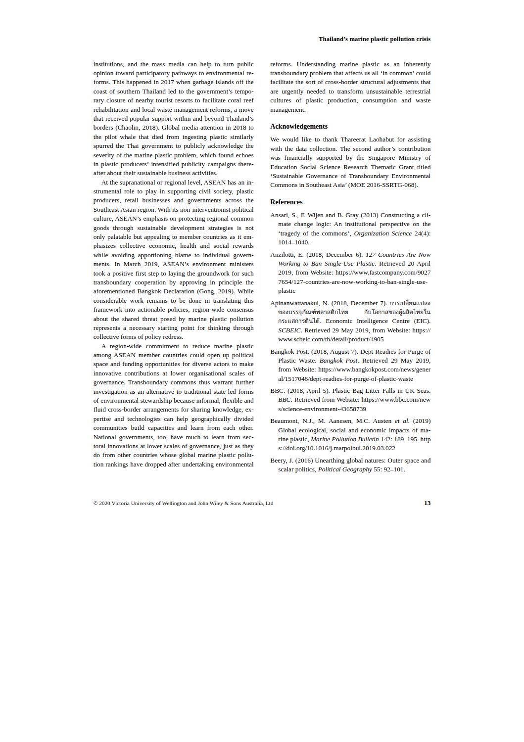Thailand’s marine plastic pollution crisis
institutions, and the mass media can help to turn public opinion toward participatory pathways to environmental reforms. This happened in 2017 when garbage islands off the coast of southern Thailand led to the government’s temporary closure of nearby tourist resorts to facilitate coral reef rehabilitation and local waste management reforms, a move that received popular support within and beyond Thailand’s borders (Chaolin, 2018). Global media attention in 2018 to the pilot whale that died from ingesting plastic similarly spurred the Thai government to publicly acknowledge the severity of the marine plastic problem, which found echoes in plastic producers’ intensified publicity campaigns thereafter about their sustainable business activities.
At the supranational or regional level, ASEAN has an instrumental role to play in supporting civil society, plastic producers, retail businesses and governments across the Southeast Asian region. With its non-interventionist political culture, ASEAN’s emphasis on protecting regional common goods through sustainable development strategies is not only palatable but appealing to member countries as it emphasizes collective economic, health and social rewards while avoiding apportioning blame to individual governments. In March 2019, ASEAN’s environment ministers took a positive first step to laying the groundwork for such transboundary cooperation by approving in principle the aforementioned Bangkok Declaration (Gong, 2019). While considerable work remains to be done in translating this framework into actionable policies, region-wide consensus about the shared threat posed by marine plastic pollution represents a necessary starting point for thinking through collective forms of policy redress.
A region-wide commitment to reduce marine plastic among ASEAN member countries could open up political space and funding opportunities for diverse actors to make innovative contributions at lower organisational scales of governance. Transboundary commons thus warrant further investigation as an alternative to traditional state-led forms of environmental stewardship because informal, flexible and fluid cross-border arrangements for sharing knowledge, expertise and technologies can help geographically divided communities build capacities and learn from each other. National governments, too, have much to learn from sectoral innovations at lower scales of governance, just as they do from other countries whose global marine plastic pollution rankings have dropped after undertaking environmental reforms. Understanding marine plastic as an inherently transboundary problem that affects us all ‘in common’ could facilitate the sort of cross-border structural adjustments that are urgently needed to transform unsustainable terrestrial cultures of plastic production, consumption and waste management.
Acknowledgements
We would like to thank Thareerat Laohabut for assisting with the data collection. The second author’s contribution was financially supported by the Singapore Ministry of Education Social Science Research Thematic Grant titled ‘Sustainable Governance of Transboundary Environmental Commons in Southeast Asia’ (MOE 2016-SSRTG-068).
References
Ansari, S., F. Wijen and B. Gray (2013) Constructing a climate change logic: An institutional perspective on the ‘tragedy of the commons’, Organization Science 24(4): 1014–1040.
Anzilotti, E. (2018, December 6). 127 Countries Are Now Working to Ban Single-Use Plastic. Retrieved 20 April 2019, from Website: https://www.fastcompany.com/90277654/127-countries-are-now-working-to-ban-single-use-plastic
Apinanwattanakul, N. (2018, December 7). การเปลี่ยนแปลงของบรรจุภัณฑ์พลาสติกไทย กับโอกาสของผู้ผลิตไทยในกระแสการตินไต้. Economic Intelligence Centre (EIC). SCBEIC. Retrieved 29 May 2019, from Website: https://www.scbeic.com/th/detail/product/4905
Bangkok Post. (2018, August 7). Dept Readies for Purge of Plastic Waste. Bangkok Post. Retrieved 29 May 2019, from Website: https://www.bangkokpost.com/news/general/1517046/dept-readies-for-purge-of-plastic-waste
BBC. (2018, April 5). Plastic Bag Litter Falls in UK Seas. BBC. Retrieved from Website: https://www.bbc.com/news/science-environment-43658739
Beaumont, N.J., M. Aanesen, M.C. Austen et al. (2019) Global ecological, social and economic impacts of marine plastic, Marine Pollution Bulletin 142: 189–195. https://doi.org/10.1016/j.marpolbul.2019.03.022
Beery, J. (2016) Unearthing global natures: Outer space and scalar politics, Political Geography 55: 92–101.
© 2020 Victoria University of Wellington and John Wiley & Sons Australia, Ltd
13